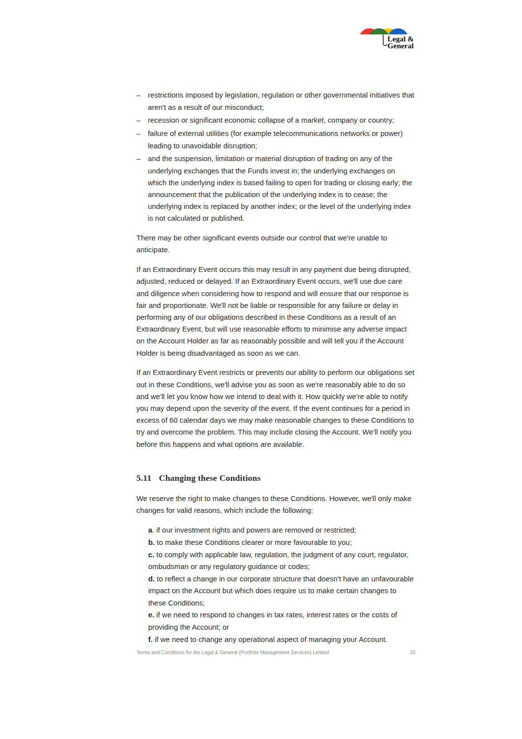restrictions imposed by legislation, regulation or other governmental initiatives that aren't as a result of our misconduct;
recession or significant economic collapse of a market, company or country;
failure of external utilities (for example telecommunications networks or power) leading to unavoidable disruption;
and the suspension, limitation or material disruption of trading on any of the underlying exchanges that the Funds invest in; the underlying exchanges on which the underlying index is based failing to open for trading or closing early; the announcement that the publication of the underlying index is to cease; the underlying index is replaced by another index; or the level of the underlying index is not calculated or published.
There may be other significant events outside our control that we're unable to anticipate.
If an Extraordinary Event occurs this may result in any payment due being disrupted, adjusted, reduced or delayed. If an Extraordinary Event occurs, we'll use due care and diligence when considering how to respond and will ensure that our response is fair and proportionate. We'll not be liable or responsible for any failure or delay in performing any of our obligations described in these Conditions as a result of an Extraordinary Event, but will use reasonable efforts to minimise any adverse impact on the Account Holder as far as reasonably possible and will tell you if the Account Holder is being disadvantaged as soon as we can.
If an Extraordinary Event restricts or prevents our ability to perform our obligations set out in these Conditions, we'll advise you as soon as we're reasonably able to do so and we'll let you know how we intend to deal with it. How quickly we're able to notify you may depend upon the severity of the event. If the event continues for a period in excess of 60 calendar days we may make reasonable changes to these Conditions to try and overcome the problem. This may include closing the Account. We'll notify you before this happens and what options are available.
5.11 Changing these Conditions
We reserve the right to make changes to these Conditions. However, we'll only make changes for valid reasons, which include the following:
a. if our investment rights and powers are removed or restricted;
b. to make these Conditions clearer or more favourable to you;
c. to comply with applicable law, regulation, the judgment of any court, regulator, ombudsman or any regulatory guidance or codes;
d. to reflect a change in our corporate structure that doesn't have an unfavourable impact on the Account but which does require us to make certain changes to these Conditions;
e. if we need to respond to changes in tax rates, interest rates or the costs of providing the Account; or
f. if we need to change any operational aspect of managing your Account.
Terms and Conditions for the Legal & General (Portfolio Management Services) Limited 26